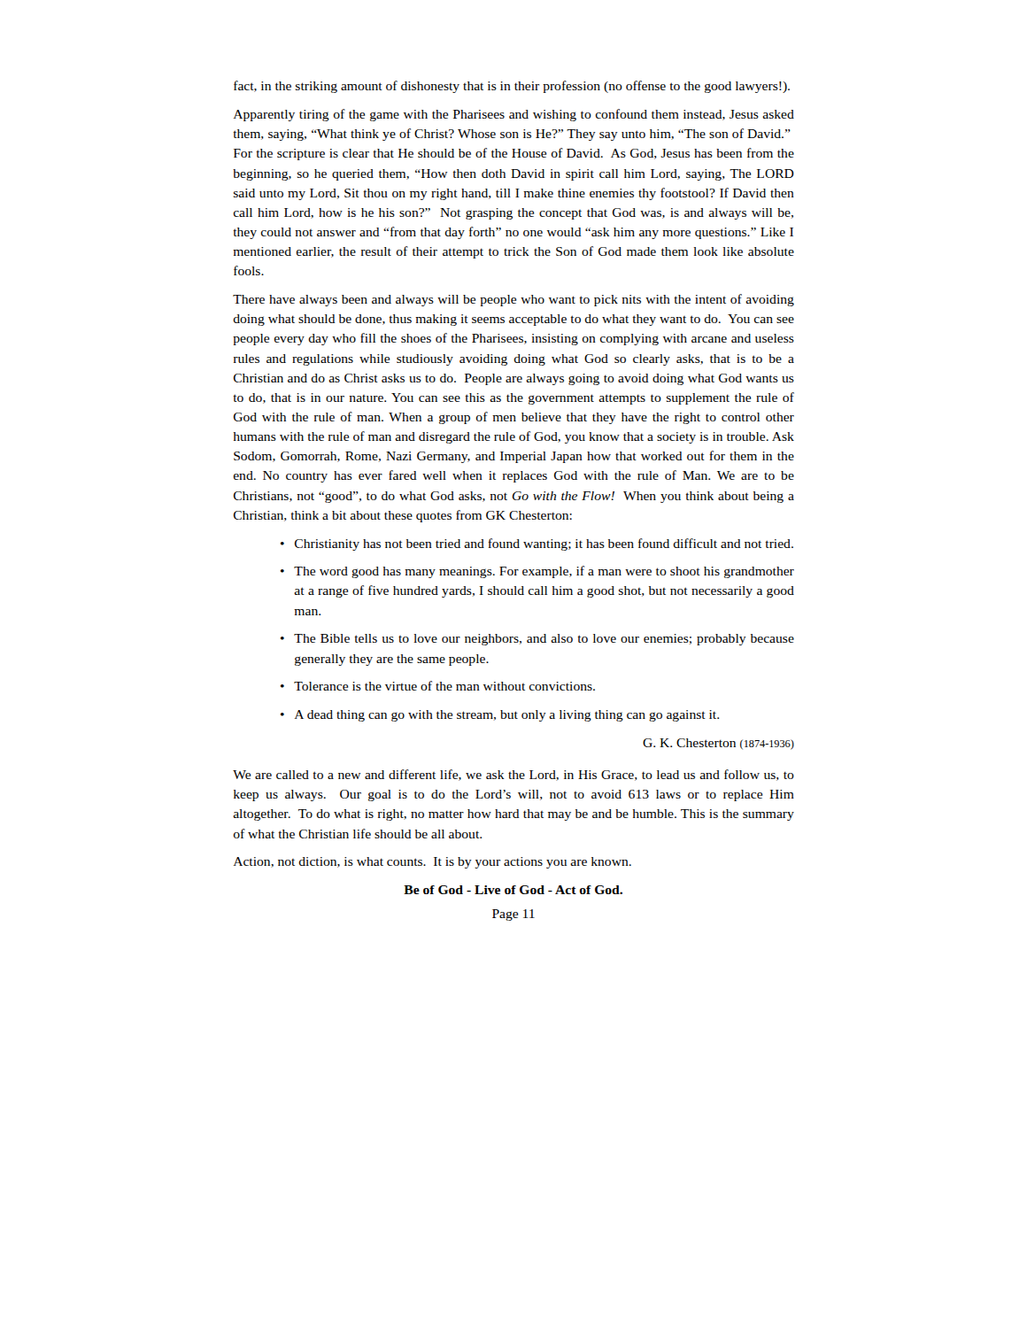fact, in the striking amount of dishonesty that is in their profession (no offense to the good lawyers!).
Apparently tiring of the game with the Pharisees and wishing to confound them instead, Jesus asked them, saying, “What think ye of Christ? Whose son is He?” They say unto him, “The son of David.” For the scripture is clear that He should be of the House of David. As God, Jesus has been from the beginning, so he queried them, “How then doth David in spirit call him Lord, saying, The LORD said unto my Lord, Sit thou on my right hand, till I make thine enemies thy footstool? If David then call him Lord, how is he his son?” Not grasping the concept that God was, is and always will be, they could not answer and “from that day forth” no one would “ask him any more questions.” Like I mentioned earlier, the result of their attempt to trick the Son of God made them look like absolute fools.
There have always been and always will be people who want to pick nits with the intent of avoiding doing what should be done, thus making it seems acceptable to do what they want to do. You can see people every day who fill the shoes of the Pharisees, insisting on complying with arcane and useless rules and regulations while studiously avoiding doing what God so clearly asks, that is to be a Christian and do as Christ asks us to do. People are always going to avoid doing what God wants us to do, that is in our nature. You can see this as the government attempts to supplement the rule of God with the rule of man. When a group of men believe that they have the right to control other humans with the rule of man and disregard the rule of God, you know that a society is in trouble. Ask Sodom, Gomorrah, Rome, Nazi Germany, and Imperial Japan how that worked out for them in the end. No country has ever fared well when it replaces God with the rule of Man. We are to be Christians, not “good”, to do what God asks, not Go with the Flow! When you think about being a Christian, think a bit about these quotes from GK Chesterton:
Christianity has not been tried and found wanting; it has been found difficult and not tried.
The word good has many meanings. For example, if a man were to shoot his grandmother at a range of five hundred yards, I should call him a good shot, but not necessarily a good man.
The Bible tells us to love our neighbors, and also to love our enemies; probably because generally they are the same people.
Tolerance is the virtue of the man without convictions.
A dead thing can go with the stream, but only a living thing can go against it.
G. K. Chesterton (1874-1936)
We are called to a new and different life, we ask the Lord, in His Grace, to lead us and follow us, to keep us always. Our goal is to do the Lord’s will, not to avoid 613 laws or to replace Him altogether. To do what is right, no matter how hard that may be and be humble. This is the summary of what the Christian life should be all about.
Action, not diction, is what counts. It is by your actions you are known.
Be of God - Live of God - Act of God.
Page 11